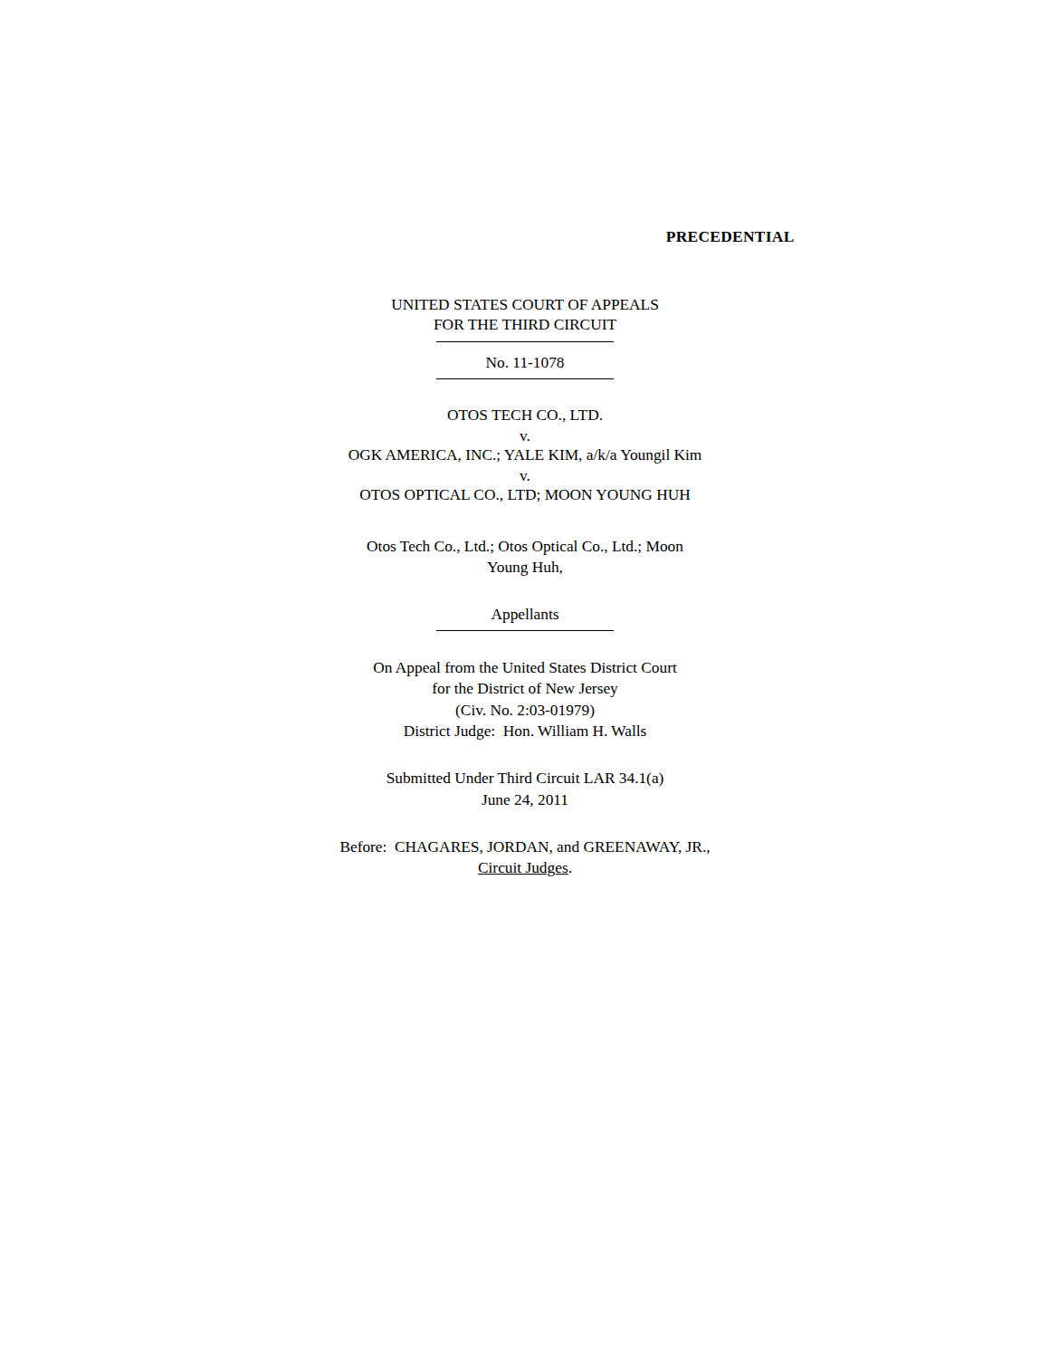PRECEDENTIAL
UNITED STATES COURT OF APPEALS
FOR THE THIRD CIRCUIT
No. 11-1078
OTOS TECH CO., LTD.
v.
OGK AMERICA, INC.; YALE KIM, a/k/a Youngil Kim
v.
OTOS OPTICAL CO., LTD; MOON YOUNG HUH
Otos Tech Co., Ltd.; Otos Optical Co., Ltd.; Moon
Young Huh,
Appellants
On Appeal from the United States District Court
for the District of New Jersey
(Civ. No. 2:03-01979)
District Judge: Hon. William H. Walls
Submitted Under Third Circuit LAR 34.1(a)
June 24, 2011
Before: CHAGARES, JORDAN, and GREENAWAY, JR.,
Circuit Judges.